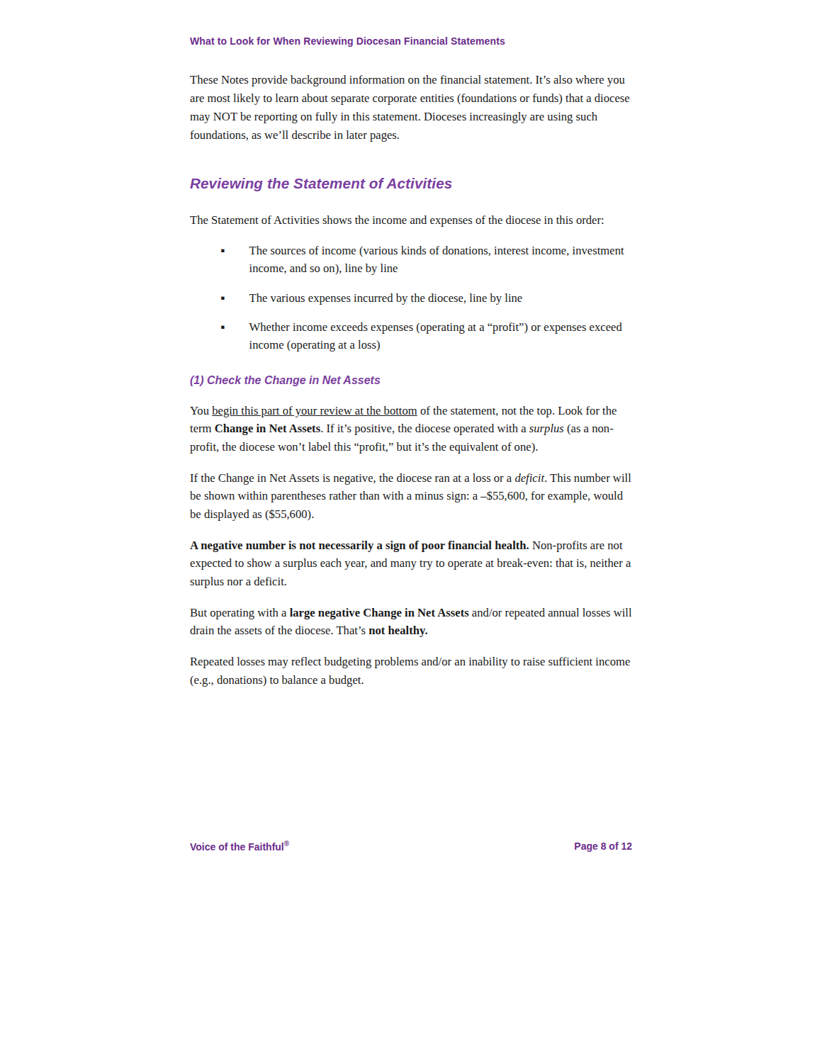What to Look for When Reviewing Diocesan Financial Statements
These Notes provide background information on the financial statement. It’s also where you are most likely to learn about separate corporate entities (foundations or funds) that a diocese may NOT be reporting on fully in this statement. Dioceses increasingly are using such foundations, as we’ll describe in later pages.
Reviewing the Statement of Activities
The Statement of Activities shows the income and expenses of the diocese in this order:
The sources of income (various kinds of donations, interest income, investment income, and so on), line by line
The various expenses incurred by the diocese, line by line
Whether income exceeds expenses (operating at a “profit”) or expenses exceed income (operating at a loss)
(1) Check the Change in Net Assets
You begin this part of your review at the bottom of the statement, not the top. Look for the term Change in Net Assets. If it’s positive, the diocese operated with a surplus (as a non-profit, the diocese won’t label this “profit,” but it’s the equivalent of one).
If the Change in Net Assets is negative, the diocese ran at a loss or a deficit. This number will be shown within parentheses rather than with a minus sign: a –$55,600, for example, would be displayed as ($55,600).
A negative number is not necessarily a sign of poor financial health. Non-profits are not expected to show a surplus each year, and many try to operate at break-even: that is, neither a surplus nor a deficit.
But operating with a large negative Change in Net Assets and/or repeated annual losses will drain the assets of the diocese. That’s not healthy.
Repeated losses may reflect budgeting problems and/or an inability to raise sufficient income (e.g., donations) to balance a budget.
Voice of the Faithful® Page 8 of 12